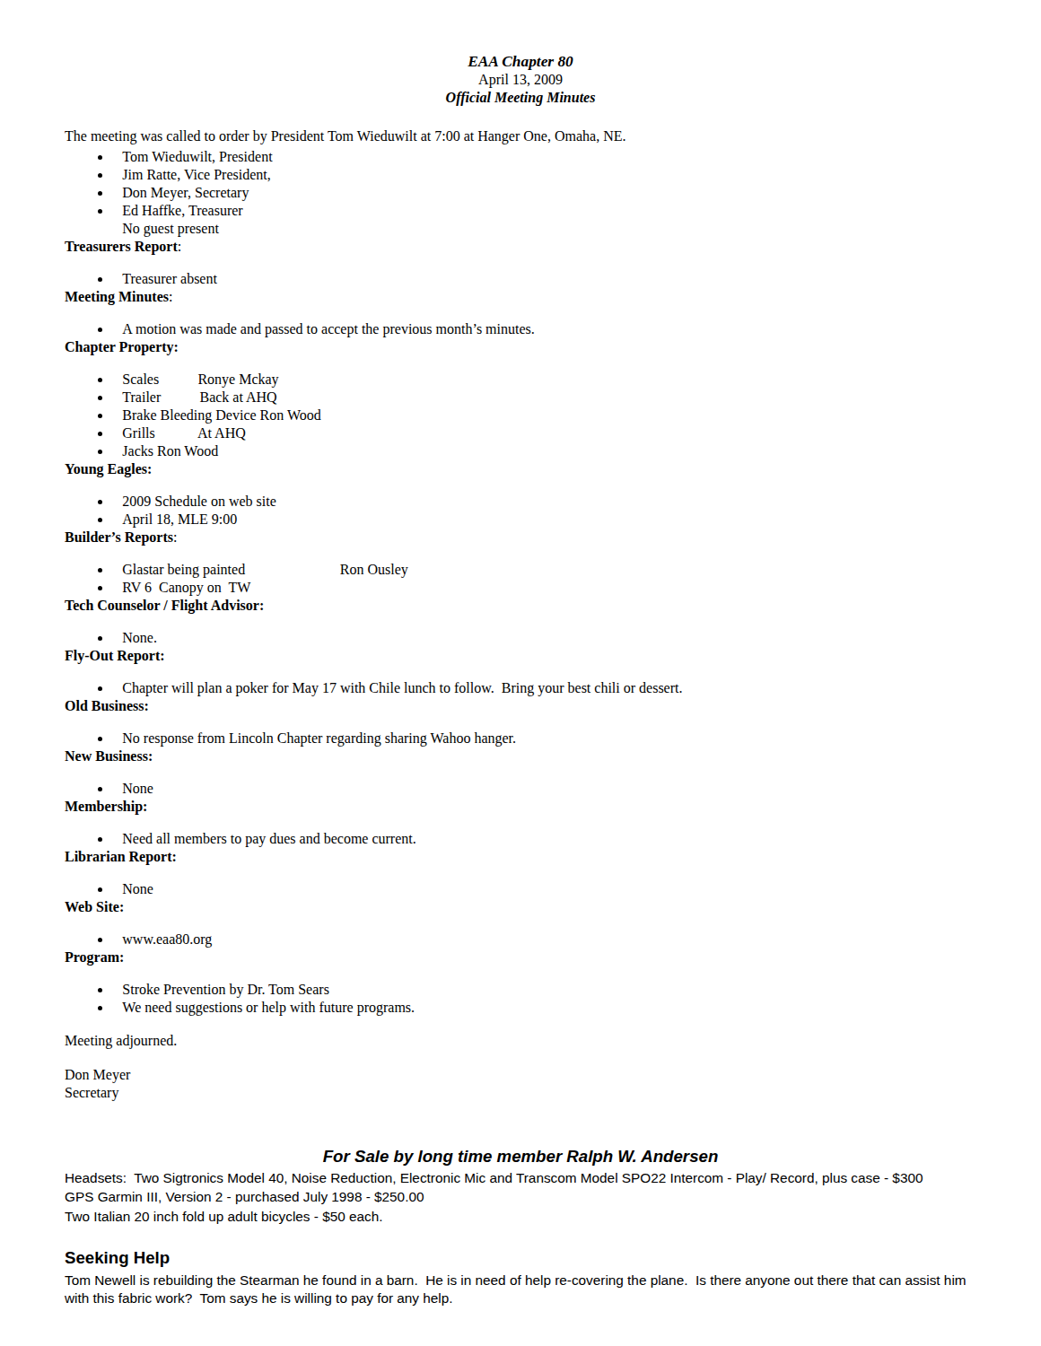EAA Chapter 80
April 13, 2009
Official Meeting Minutes
The meeting was called to order by President Tom Wieduwilt at 7:00 at Hanger One, Omaha, NE.
Tom Wieduwilt, President
Jim Ratte, Vice President,
Don Meyer, Secretary
Ed Haffke, Treasurer
No guest present
Treasurers Report
:
Treasurer absent
Meeting Minutes
:
A motion was made and passed to accept the previous month’s minutes.
Chapter Property:
Scales Ronye Mckay
Trailer Back at AHQ
Brake Bleeding Device Ron Wood
Grills At AHQ
Jacks Ron Wood
Young Eagles:
2009 Schedule on web site
April 18, MLE 9:00
Builder’s Reports
:
Glastar being painted Ron Ousley
RV 6 Canopy on TW
Tech Counselor / Flight Advisor:
None.
Fly-Out Report:
Chapter will plan a poker for May 17 with Chile lunch to follow. Bring your best chili or dessert.
Old Business:
No response from Lincoln Chapter regarding sharing Wahoo hanger.
New Business:
None
Membership:
Need all members to pay dues and become current.
Librarian Report:
None
Web Site:
www.eaa80.org
Program:
Stroke Prevention by Dr. Tom Sears
We need suggestions or help with future programs.
Meeting adjourned.
Don Meyer
Secretary
For Sale by long time member Ralph W. Andersen
Headsets: Two Sigtronics Model 40, Noise Reduction, Electronic Mic and Transcom Model SPO22 Intercom - Play/ Record, plus case - $300
GPS Garmin III, Version 2 - purchased July 1998 - $250.00
Two Italian 20 inch fold up adult bicycles - $50 each.
Seeking Help
Tom Newell is rebuilding the Stearman he found in a barn. He is in need of help re-covering the plane. Is there anyone out there that can assist him with this fabric work? Tom says he is willing to pay for any help.